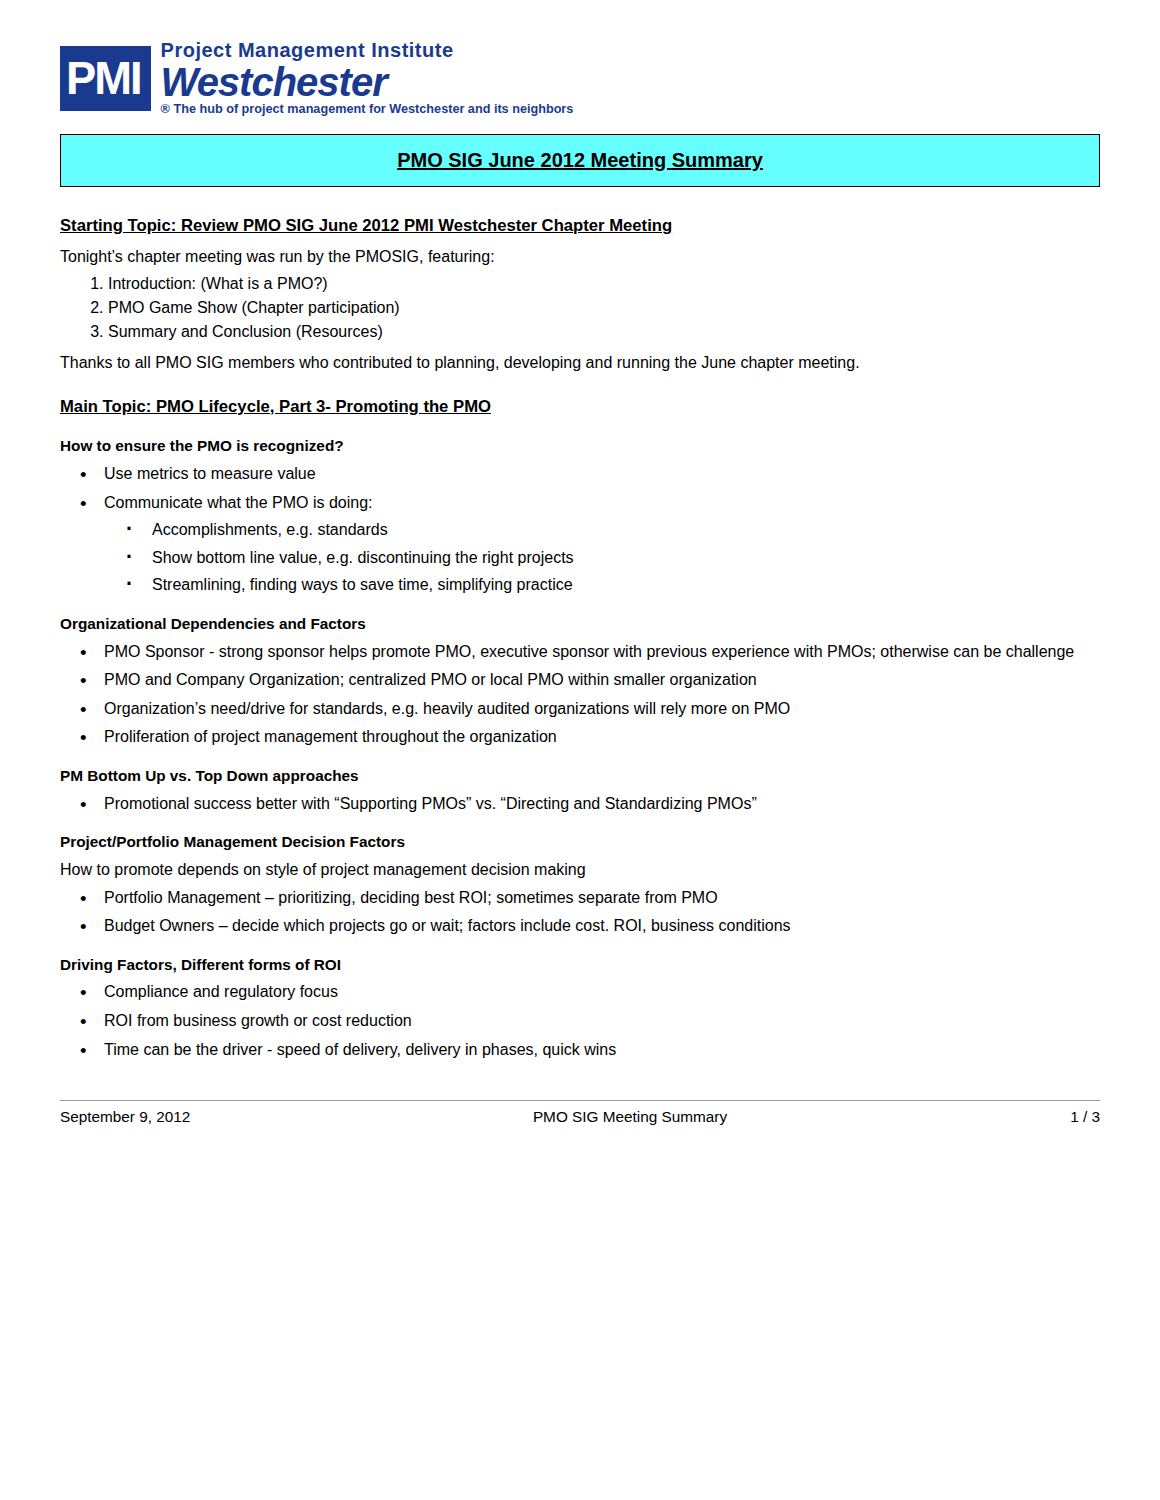PMI
Project Management Institute
Westchester
® The hub of project management for Westchester and its neighbors
PMO SIG June 2012 Meeting Summary
Starting Topic: Review PMO SIG June 2012 PMI Westchester Chapter Meeting
Tonight’s chapter meeting was run by the PMOSIG, featuring:
Introduction: (What is a PMO?)
PMO Game Show (Chapter participation)
Summary and Conclusion (Resources)
Thanks to all PMO SIG members who contributed to planning, developing and running the June chapter meeting.
Main Topic: PMO Lifecycle, Part 3- Promoting the PMO
How to ensure the PMO is recognized?
Use metrics to measure value
Communicate what the PMO is doing:
Accomplishments, e.g. standards
Show bottom line value, e.g. discontinuing the right projects
Streamlining, finding ways to save time, simplifying practice
Organizational Dependencies and Factors
PMO Sponsor - strong sponsor helps promote PMO, executive sponsor with previous experience with PMOs; otherwise can be challenge
PMO and Company Organization; centralized PMO or local PMO within smaller organization
Organization’s need/drive for standards, e.g. heavily audited organizations will rely more on PMO
Proliferation of project management throughout the organization
PM Bottom Up vs. Top Down approaches
Promotional success better with “Supporting PMOs” vs. “Directing and Standardizing PMOs”
Project/Portfolio Management Decision Factors
How to promote depends on style of project management decision making
Portfolio Management – prioritizing, deciding best ROI; sometimes separate from PMO
Budget Owners – decide which projects go or wait; factors include cost. ROI, business conditions
Driving Factors, Different forms of ROI
Compliance and regulatory focus
ROI from business growth or cost reduction
Time can be the driver - speed of delivery, delivery in phases, quick wins
September 9, 2012
PMO SIG Meeting Summary
1 / 3